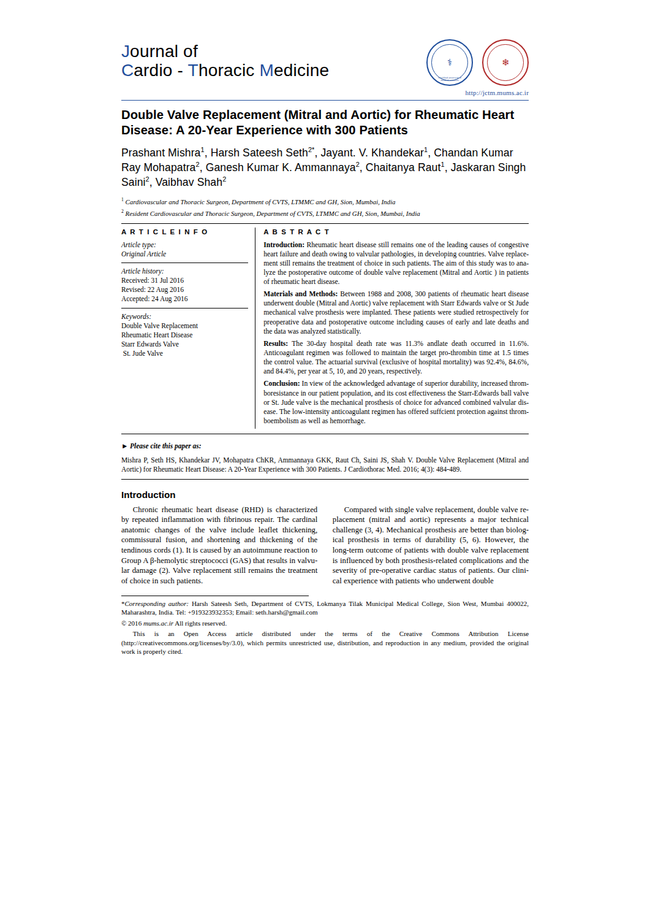Journal of
Cardio - Thoracic Medicine
⚕
mashhad university of
medical sciences
❄
http://jctm.mums.ac.ir
Double Valve Replacement (Mitral and Aortic) for Rheumatic Heart Disease: A 20-Year Experience with 300 Patients
Prashant Mishra1, Harsh Sateesh Seth2*, Jayant. V. Khandekar1, Chandan Kumar Ray Mohapatra2, Ganesh Kumar K. Ammannaya2, Chaitanya Raut1, Jaskaran Singh Saini2, Vaibhav Shah2
1 Cardiovascular and Thoracic Surgeon, Department of CVTS, LTMMC and GH, Sion, Mumbai, India
2 Resident Cardiovascular and Thoracic Surgeon, Department of CVTS, LTMMC and GH, Sion, Mumbai, India
A R T I C L E I N F O
Article type:
Original Article
Article history:
Received: 31 Jul 2016
Revised: 22 Aug 2016
Accepted: 24 Aug 2016
Keywords:
Double Valve Replacement
Rheumatic Heart Disease
Starr Edwards Valve
St. Jude Valve
A B S T R A C T
Introduction: Rheumatic heart disease still remains one of the leading causes of congestive heart failure and death owing to valvular pathologies, in developing countries. Valve replacement still remains the treatment of choice in such patients. The aim of this study was to analyze the postoperative outcome of double valve replacement (Mitral and Aortic ) in patients of rheumatic heart disease.
Materials and Methods: Between 1988 and 2008, 300 patients of rheumatic heart disease underwent double (Mitral and Aortic) valve replacement with Starr Edwards valve or St Jude mechanical valve prosthesis were implanted. These patients were studied retrospectively for preoperative data and postoperative outcome including causes of early and late deaths and the data was analyzed statistically.
Results: The 30-day hospital death rate was 11.3% andlate death occurred in 11.6%. Anticoagulant regimen was followed to maintain the target pro-thrombin time at 1.5 times the control value. The actuarial survival (exclusive of hospital mortality) was 92.4%, 84.6%, and 84.4%, per year at 5, 10, and 20 years, respectively.
Conclusion: In view of the acknowledged advantage of superior durability, increased thromboresistance in our patient population, and its cost effectiveness the Starr-Edwards ball valve or St. Jude valve is the mechanical prosthesis of choice for advanced combined valvular disease. The low-intensity anticoagulant regimen has offered suffcient protection against thromboembolism as well as hemorrhage.
► Please cite this paper as:
Mishra P, Seth HS, Khandekar JV, Mohapatra ChKR, Ammannaya GKK, Raut Ch, Saini JS, Shah V. Double Valve Replacement (Mitral and Aortic) for Rheumatic Heart Disease: A 20-Year Experience with 300 Patients. J Cardiothorac Med. 2016; 4(3): 484-489.
Introduction
Chronic rheumatic heart disease (RHD) is characterized by repeated inflammation with fibrinous repair. The cardinal anatomic changes of the valve include leaflet thickening, commissural fusion, and shortening and thickening of the tendinous cords (1). It is caused by an autoimmune reaction to Group A β-hemolytic streptococci (GAS) that results in valvular damage (2). Valve replacement still remains the treatment of choice in such patients.
Compared with single valve replacement, double valve replacement (mitral and aortic) represents a major technical challenge (3, 4). Mechanical prosthesis are better than biological prosthesis in terms of durability (5, 6). However, the long-term outcome of patients with double valve replacement is influenced by both prosthesis-related complications and the severity of pre-operative cardiac status of patients. Our clinical experience with patients who underwent double
*Corresponding author: Harsh Sateesh Seth, Department of CVTS, Lokmanya Tilak Municipal Medical College, Sion West, Mumbai 400022, Maharashtra, India. Tel: +919323932353; Email: seth.harsh@gmail.com
© 2016 mums.ac.ir All rights reserved.
This is an Open Access article distributed under the terms of the Creative Commons Attribution License (http://creativecommons.org/licenses/by/3.0), which permits unrestricted use, distribution, and reproduction in any medium, provided the original work is properly cited.